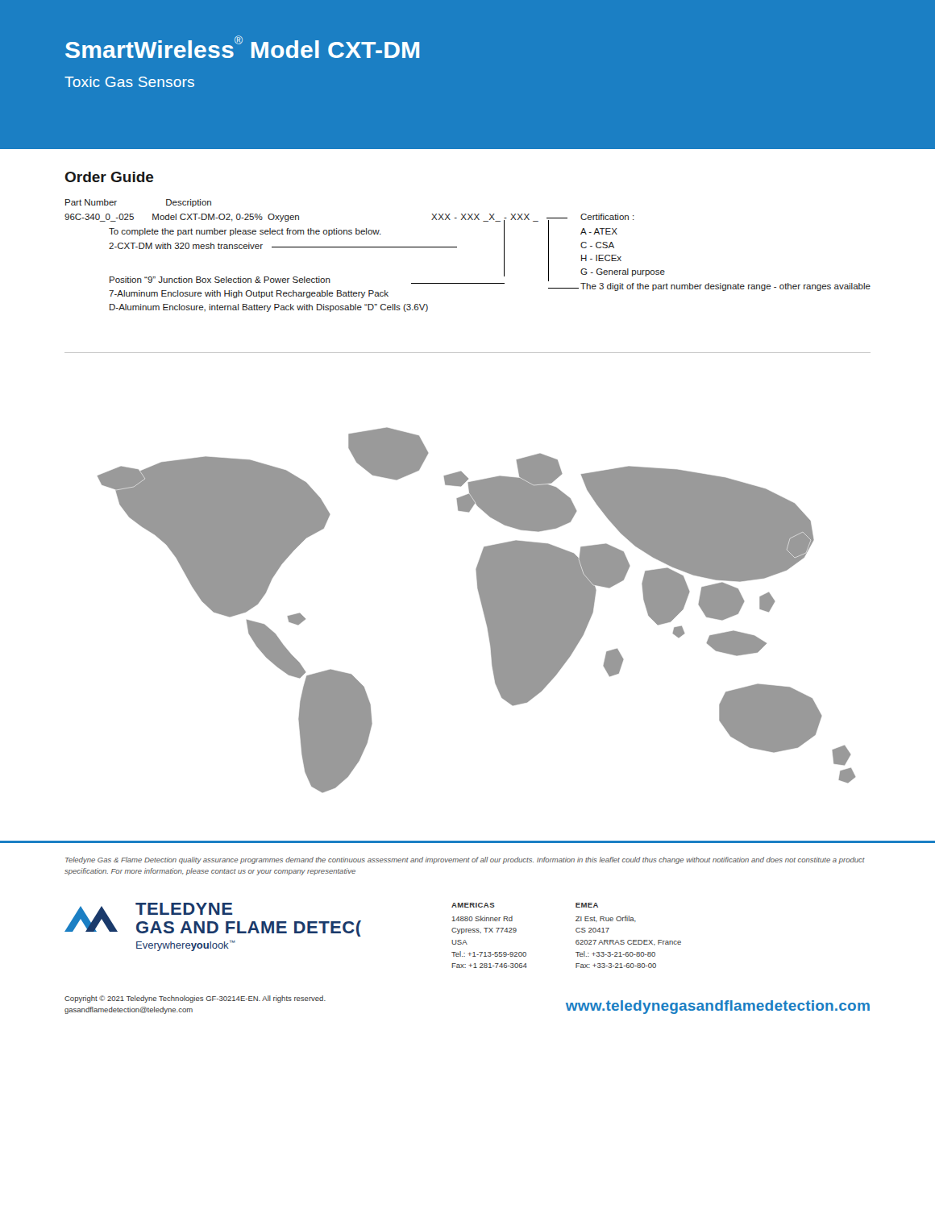SmartWireless® Model CXT-DM
Toxic Gas Sensors
Order Guide
Part Number Description
96C-340_0_-025 Model CXT-DM-O2, 0-25% Oxygen
To complete the part number please select from the options below.
2-CXT-DM with 320 mesh transceiver
Position “9” Junction Box Selection & Power Selection
7-Aluminum Enclosure with High Output Rechargeable Battery Pack
D-Aluminum Enclosure, internal Battery Pack with Disposable “D” Cells (3.6V)
XXX - XXX _X_ - XXX _
Certification :
A - ATEX
C - CSA
H - IECEx
G - General purpose
The 3 digit of the part number designate range - other ranges available
Teledyne Gas & Flame Detection quality assurance programmes demand the continuous assessment and improvement of all our products. Information in this leaflet could thus change without notification and does not constitute a product specification. For more information, please contact us or your company representative
TELEDYNE
GAS AND FLAME DETEC(
Everywhereyoulook™
AMERICAS
14880 Skinner Rd
Cypress, TX 77429
USA
Tel.: +1-713-559-9200
Fax: +1 281-746-3064
EMEA
ZI Est, Rue Orfila,
CS 20417
62027 ARRAS CEDEX, France
Tel.: +33-3-21-60-80-80
Fax: +33-3-21-60-80-00
Copyright © 2021 Teledyne Technologies GF-30214E-EN. All rights reserved.
gasandflamedetection@teledyne.com
www.teledynegasandflamedetection.com